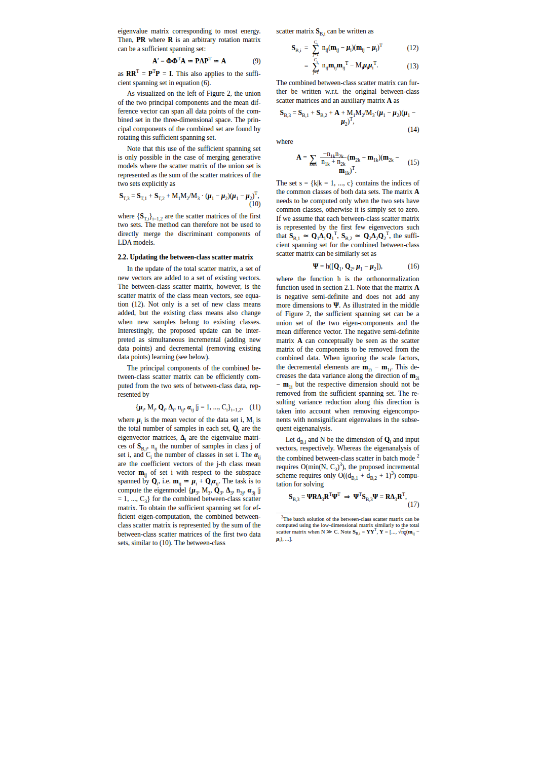eigenvalue matrix corresponding to most energy. Then, PR where R is an arbitrary rotation matrix can be a sufficient spanning set:
A′ = ΦΦTA ≃ PΛPT ≃ A (9)
as RRT = PTP = I. This also applies to the sufficient spanning set in equation (6).
As visualized on the left of Figure 2, the union of the two principal components and the mean difference vector can span all data points of the combined set in the three-dimensional space. The principal components of the combined set are found by rotating this sufficient spanning set.
Note that this use of the sufficient spanning set is only possible in the case of merging generative models where the scatter matrix of the union set is represented as the sum of the scatter matrices of the two sets explicitly as
ST,3 = ST,1 + ST,2 + M1M2/M3 · (μ1 − μ2)(μ1 − μ2)T, (10)
where {ST,i}i=1,2 are the scatter matrices of the first two sets. The method can therefore not be used to directly merge the discriminant components of LDA models.
2.2. Updating the between-class scatter matrix
In the update of the total scatter matrix, a set of new vectors are added to a set of existing vectors. The between-class scatter matrix, however, is the scatter matrix of the class mean vectors, see equation (12). Not only is a set of new class means added, but the existing class means also change when new samples belong to existing classes. Interestingly, the proposed update can be interpreted as simultaneous incremental (adding new data points) and decremental (removing existing data points) learning (see below).
The principal components of the combined between-class scatter matrix can be efficiently computed from the two sets of between-class data, represented by
{μi, Mi, Qi, Δi, nij, αij |j = 1, ..., Ci}i=1,2, (11)
where μi is the mean vector of the data set i, Mi is the total number of samples in each set, Qi are the eigenvector matrices, Δi are the eigenvalue matrices of SB,i, nij the number of samples in class j of set i, and Ci the number of classes in set i. The αij are the coefficient vectors of the j-th class mean vector mij of set i with respect to the subspace spanned by Qi, i.e. mij ≃ μi + Qiαij. The task is to compute the eigenmodel {μ3, M3, Q3, Δ3, n3j, α3j |j = 1, ..., C3} for the combined between-class scatter matrix. To obtain the sufficient spanning set for efficient eigen-computation, the combined between-class scatter matrix is represented by the sum of the between-class scatter matrices of the first two data sets, similar to (10). The between-class
scatter matrix SB,i can be written as
| S B,i | = | C i ∑ j=1 n ij ( m ij − μ i )( m ij − μ i ) T | (12) |
| | = | C i ∑ j=1 n ij m ij m ij T − M i μ i μ i T . | (13) |
The combined between-class scatter matrix can further be written w.r.t. the original between-class scatter matrices and an auxiliary matrix A as
SB,3 = SB,1 + SB,2 + A + M1M2/M3·(μ1 − μ2)(μ1 − μ2)T, (14)
where
A = ∑k∈s −n1kn2k n1k + n2k(m2k − m1k)(m2k − m1k)T. (15)
The set s = {k|k = 1, ..., c} contains the indices of the common classes of both data sets. The matrix A needs to be computed only when the two sets have common classes, otherwise it is simply set to zero. If we assume that each between-class scatter matrix is represented by the first few eigenvectors such that SB,1 ≃ Q1Δ1Q1T, SB,2 ≃ Q2Δ2Q2T, the sufficient spanning set for the combined between-class scatter matrix can be similarly set as
Ψ = h([Q1, Q2, μ1 − μ2]), (16)
where the function h is the orthonormalization function used in section 2.1. Note that the matrix A is negative semi-definite and does not add any more dimensions to Ψ. As illustrated in the middle of Figure 2, the sufficient spanning set can be a union set of the two eigen-components and the mean difference vector. The negative semi-definite matrix A can conceptually be seen as the scatter matrix of the components to be removed from the combined data. When ignoring the scale factors, the decremental elements are m2i − m1i. This decreases the data variance along the direction of m2i − m1i but the respective dimension should not be removed from the sufficient spanning set. The resulting variance reduction along this direction is taken into account when removing eigencomponents with nonsignificant eigenvalues in the subsequent eigenanalysis.
Let dB,i and N be the dimension of Qi and input vectors, respectively. Whereas the eigenanalysis of the combined between-class scatter in batch mode 2 requires O(min(N, C3)3), the proposed incremental scheme requires only O((dB,1 + dB,2 + 1)3) computation for solving
SB,3 = ΨRΔ3RTΨT ⇒ ΨTSB,3Ψ = RΔ3RT, (17)
2 The batch solution of the between-class scatter matrix can be computed using the low-dimensional matrix similarly to the total scatter matrix when N ≫ C. Note SB,i = YYT, Y = [..., √nij(mij − μi), ...].